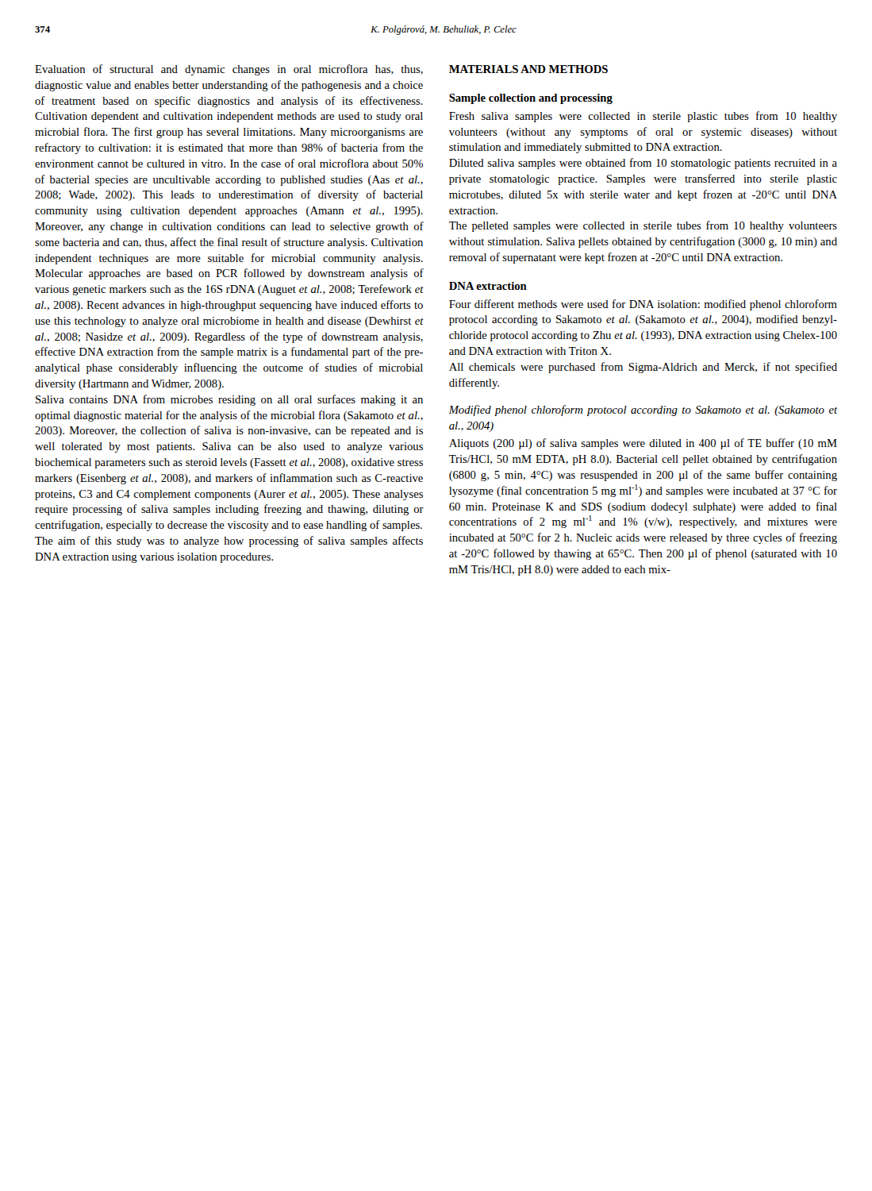374 K. Polgárová, M. Behuliak, P. Celec
Evaluation of structural and dynamic changes in oral microflora has, thus, diagnostic value and enables better understanding of the pathogenesis and a choice of treatment based on specific diagnostics and analysis of its effectiveness. Cultivation dependent and cultivation independent methods are used to study oral microbial flora. The first group has several limitations. Many microorganisms are refractory to cultivation: it is estimated that more than 98% of bacteria from the environment cannot be cultured in vitro. In the case of oral microflora about 50% of bacterial species are uncultivable according to published studies (Aas et al., 2008; Wade, 2002). This leads to underestimation of diversity of bacterial community using cultivation dependent approaches (Amann et al., 1995). Moreover, any change in cultivation conditions can lead to selective growth of some bacteria and can, thus, affect the final result of structure analysis. Cultivation independent techniques are more suitable for microbial community analysis. Molecular approaches are based on PCR followed by downstream analysis of various genetic markers such as the 16S rDNA (Auguet et al., 2008; Terefework et al., 2008). Recent advances in high-throughput sequencing have induced efforts to use this technology to analyze oral microbiome in health and disease (Dewhirst et al., 2008; Nasidze et al., 2009). Regardless of the type of downstream analysis, effective DNA extraction from the sample matrix is a fundamental part of the pre-analytical phase considerably influencing the outcome of studies of microbial diversity (Hartmann and Widmer, 2008).
Saliva contains DNA from microbes residing on all oral surfaces making it an optimal diagnostic material for the analysis of the microbial flora (Sakamoto et al., 2003). Moreover, the collection of saliva is non-invasive, can be repeated and is well tolerated by most patients. Saliva can be also used to analyze various biochemical parameters such as steroid levels (Fassett et al., 2008), oxidative stress markers (Eisenberg et al., 2008), and markers of inflammation such as C-reactive proteins, C3 and C4 complement components (Aurer et al., 2005). These analyses require processing of saliva samples including freezing and thawing, diluting or centrifugation, especially to decrease the viscosity and to ease handling of samples.
The aim of this study was to analyze how processing of saliva samples affects DNA extraction using various isolation procedures.
MATERIALS AND METHODS
Sample collection and processing
Fresh saliva samples were collected in sterile plastic tubes from 10 healthy volunteers (without any symptoms of oral or systemic diseases) without stimulation and immediately submitted to DNA extraction.
Diluted saliva samples were obtained from 10 stomatologic patients recruited in a private stomatologic practice. Samples were transferred into sterile plastic microtubes, diluted 5x with sterile water and kept frozen at -20°C until DNA extraction.
The pelleted samples were collected in sterile tubes from 10 healthy volunteers without stimulation. Saliva pellets obtained by centrifugation (3000 g, 10 min) and removal of supernatant were kept frozen at -20°C until DNA extraction.
DNA extraction
Four different methods were used for DNA isolation: modified phenol chloroform protocol according to Sakamoto et al. (Sakamoto et al., 2004), modified benzyl-chloride protocol according to Zhu et al. (1993), DNA extraction using Chelex-100 and DNA extraction with Triton X.
All chemicals were purchased from Sigma-Aldrich and Merck, if not specified differently.
Modified phenol chloroform protocol according to Sakamoto et al. (Sakamoto et al., 2004)
Aliquots (200 µl) of saliva samples were diluted in 400 µl of TE buffer (10 mM Tris/HCl, 50 mM EDTA, pH 8.0). Bacterial cell pellet obtained by centrifugation (6800 g, 5 min, 4°C) was resuspended in 200 µl of the same buffer containing lysozyme (final concentration 5 mg ml-1) and samples were incubated at 37 °C for 60 min. Proteinase K and SDS (sodium dodecyl sulphate) were added to final concentrations of 2 mg ml-1 and 1% (v/w), respectively, and mixtures were incubated at 50°C for 2 h. Nucleic acids were released by three cycles of freezing at -20°C followed by thawing at 65°C. Then 200 µl of phenol (saturated with 10 mM Tris/HCl, pH 8.0) were added to each mix-